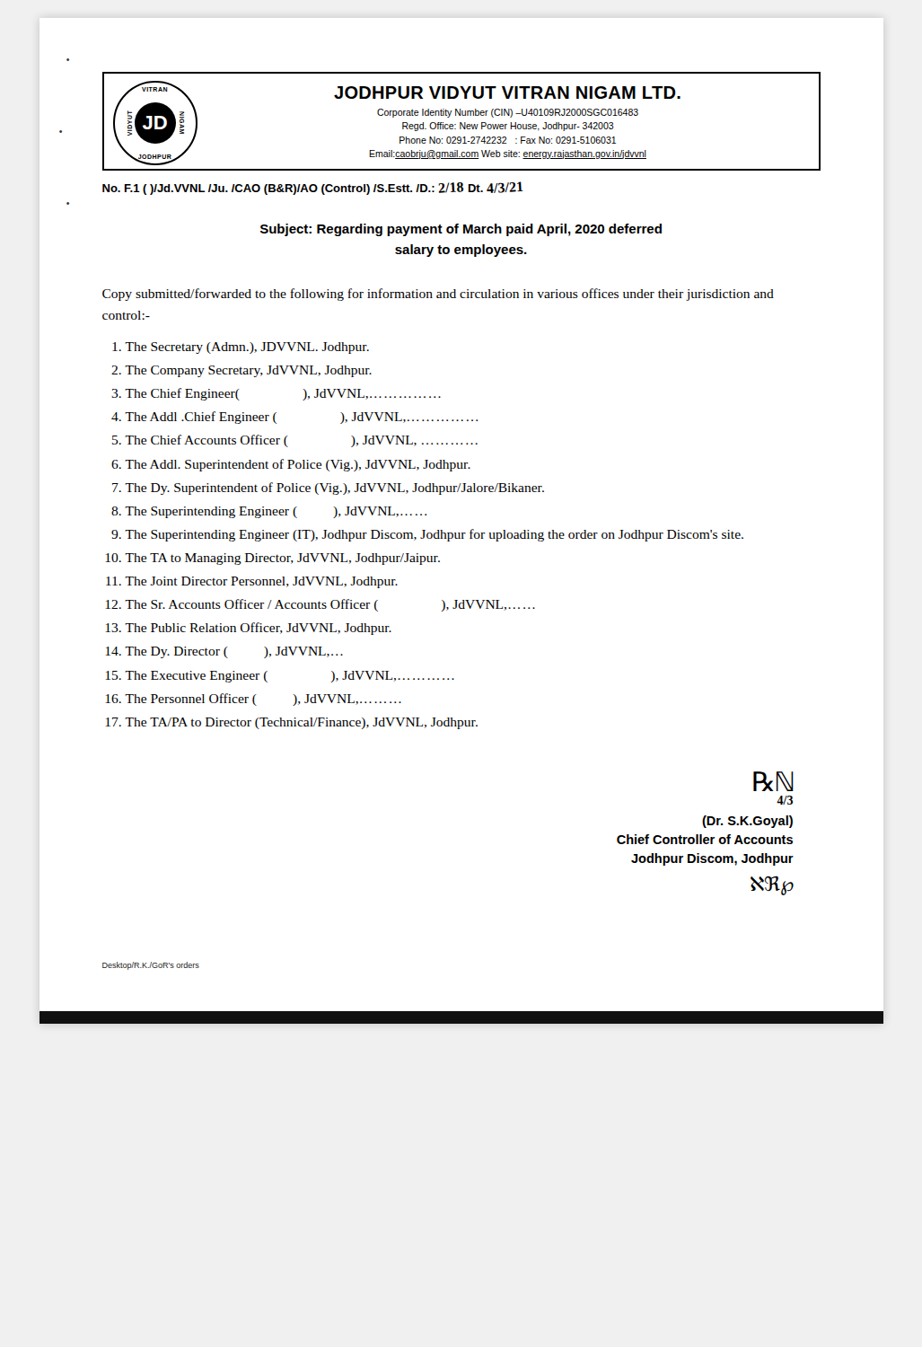•
•
•
VITRAN VIDYUT NIGAM JODHPUR
JD
JODHPUR VIDYUT VITRAN NIGAM LTD.
Corporate Identity Number (CIN) –U40109RJ2000SGC016483
Regd. Office: New Power House, Jodhpur- 342003
Phone No: 0291-2742232 : Fax No: 0291-5106031
Email:caobrju@gmail.com Web site: energy.rajasthan.gov.in/jdvvnl
No. F.1 ( )/Jd.VVNL /Ju. /CAO (B&R)/AO (Control) /S.Estt. /D.: 2/18 Dt. 4/3/21
Subject: Regarding payment of March paid April, 2020 deferred
salary to employees.
Copy submitted/forwarded to the following for information and circulation in various offices under their jurisdiction and control:-
The Secretary (Admn.), JDVVNL. Jodhpur.
The Company Secretary, JdVVNL, Jodhpur.
The Chief Engineer( ), JdVVNL,……………
The Addl .Chief Engineer ( ), JdVVNL,……………
The Chief Accounts Officer ( ), JdVVNL, …………
The Addl. Superintendent of Police (Vig.), JdVVNL, Jodhpur.
The Dy. Superintendent of Police (Vig.), JdVVNL, Jodhpur/Jalore/Bikaner.
The Superintending Engineer ( ), JdVVNL,……
The Superintending Engineer (IT), Jodhpur Discom, Jodhpur for uploading the order on Jodhpur Discom's site.
The TA to Managing Director, JdVVNL, Jodhpur/Jaipur.
The Joint Director Personnel, JdVVNL, Jodhpur.
The Sr. Accounts Officer / Accounts Officer ( ), JdVVNL,……
The Public Relation Officer, JdVVNL, Jodhpur.
The Dy. Director ( ), JdVVNL,…
The Executive Engineer ( ), JdVVNL,…………
The Personnel Officer ( ), JdVVNL,………
The TA/PA to Director (Technical/Finance), JdVVNL, Jodhpur.
℞ℕ
4/3
(Dr. S.K.Goyal)
Chief Controller of Accounts
Jodhpur Discom, Jodhpur
ℵℜ℘
Desktop/R.K./GoR's orders